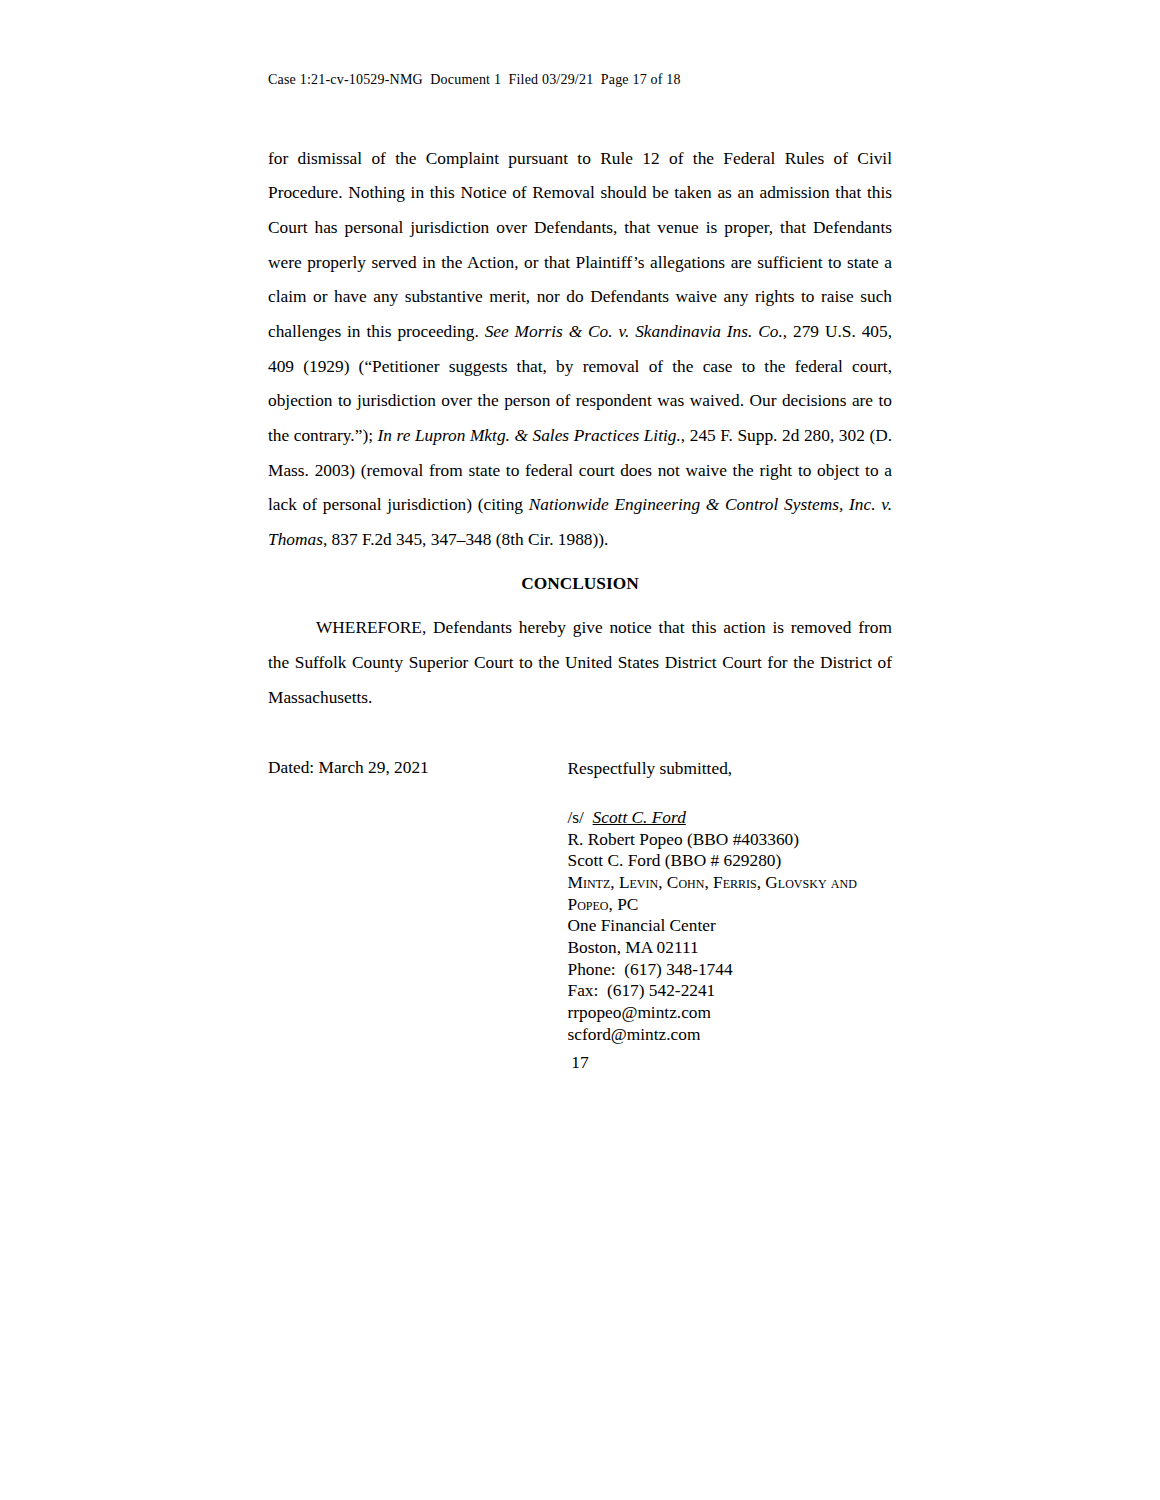Case 1:21-cv-10529-NMG Document 1 Filed 03/29/21 Page 17 of 18
for dismissal of the Complaint pursuant to Rule 12 of the Federal Rules of Civil Procedure. Nothing in this Notice of Removal should be taken as an admission that this Court has personal jurisdiction over Defendants, that venue is proper, that Defendants were properly served in the Action, or that Plaintiff’s allegations are sufficient to state a claim or have any substantive merit, nor do Defendants waive any rights to raise such challenges in this proceeding. See Morris & Co. v. Skandinavia Ins. Co., 279 U.S. 405, 409 (1929) (“Petitioner suggests that, by removal of the case to the federal court, objection to jurisdiction over the person of respondent was waived. Our decisions are to the contrary.”); In re Lupron Mktg. & Sales Practices Litig., 245 F. Supp. 2d 280, 302 (D. Mass. 2003) (removal from state to federal court does not waive the right to object to a lack of personal jurisdiction) (citing Nationwide Engineering & Control Systems, Inc. v. Thomas, 837 F.2d 345, 347–348 (8th Cir. 1988)).
CONCLUSION
WHEREFORE, Defendants hereby give notice that this action is removed from the Suffolk County Superior Court to the United States District Court for the District of Massachusetts.
Dated: March 29, 2021
Respectfully submitted,
/s/ Scott C. Ford
R. Robert Popeo (BBO #403360)
Scott C. Ford (BBO # 629280)
Mintz, Levin, Cohn, Ferris, Glovsky and Popeo, PC
One Financial Center
Boston, MA 02111
Phone: (617) 348-1744
Fax: (617) 542-2241
rrpopeo@mintz.com
scford@mintz.com
17